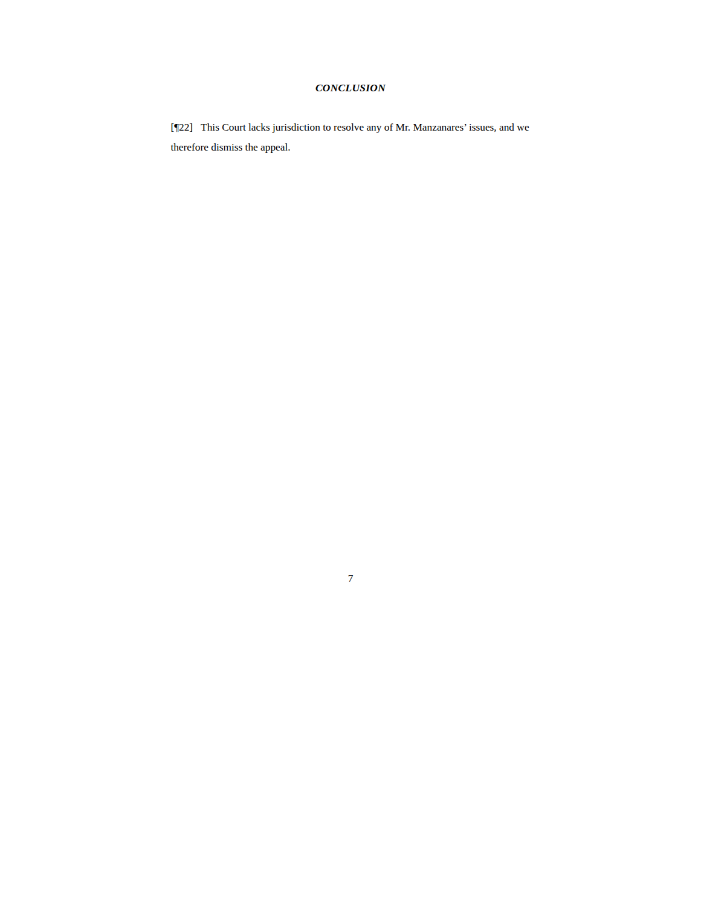CONCLUSION
[¶22] This Court lacks jurisdiction to resolve any of Mr. Manzanares’ issues, and we therefore dismiss the appeal.
7